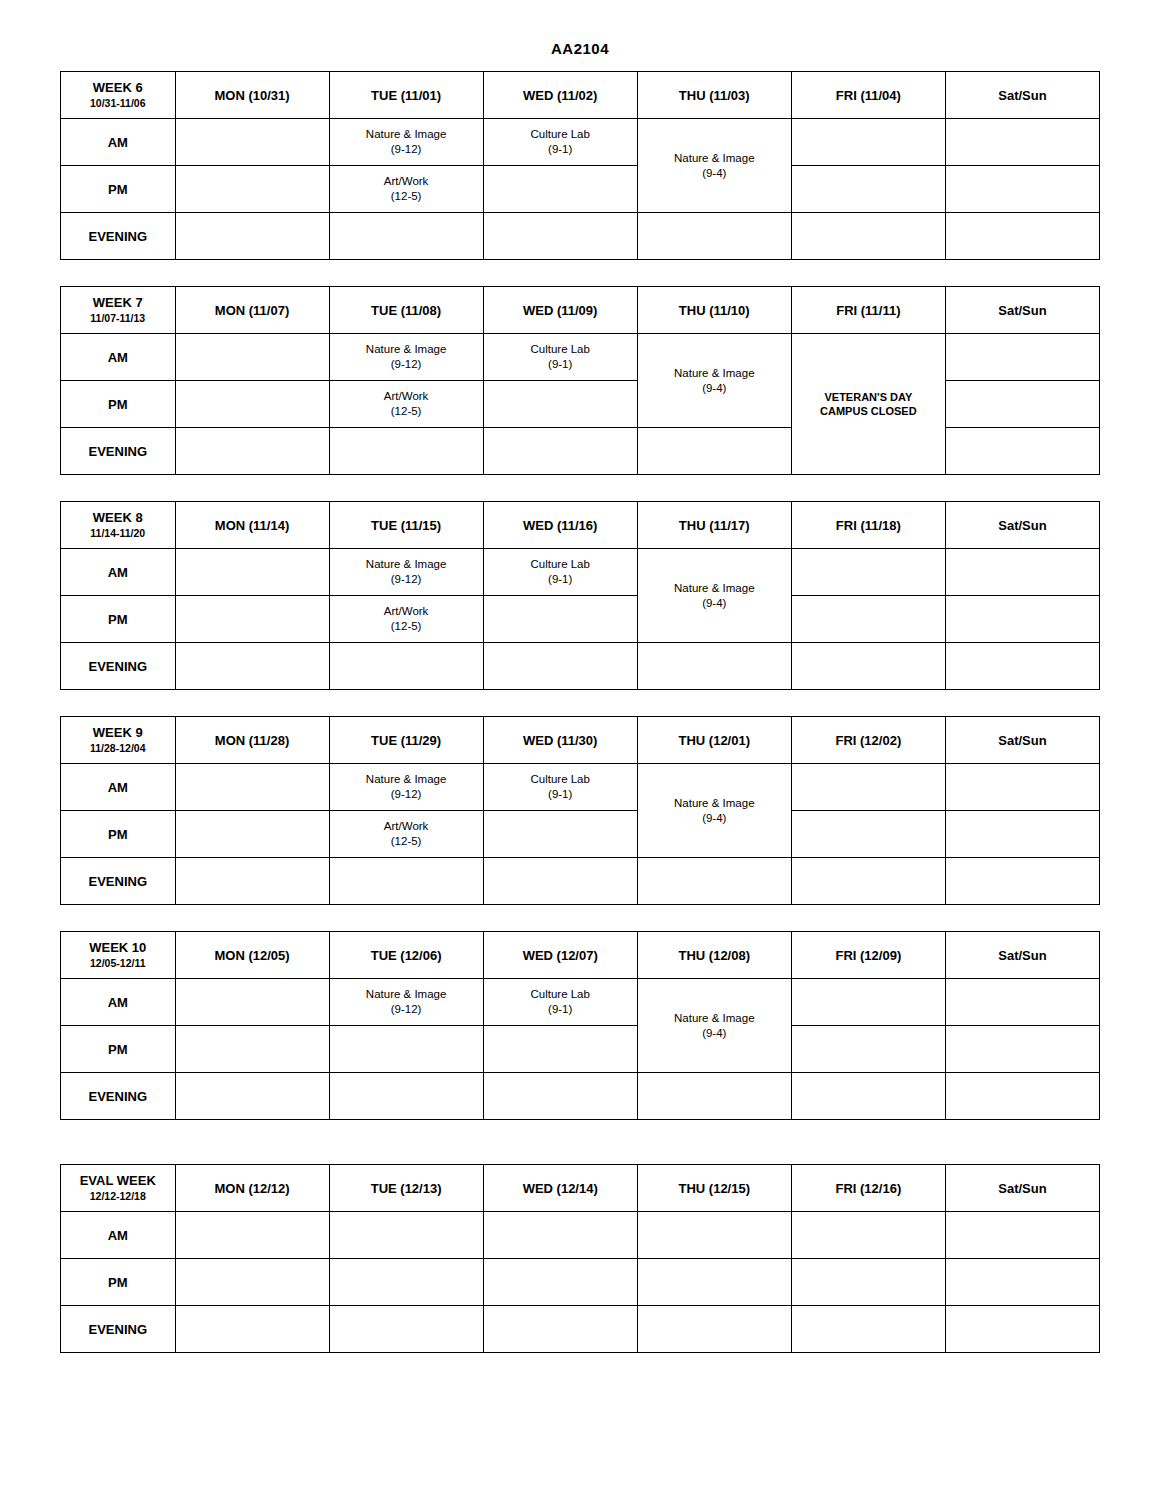AA2104
| WEEK 6 10/31-11/06 | MON (10/31) | TUE (11/01) | WED (11/02) | THU (11/03) | FRI (11/04) | Sat/Sun |
| --- | --- | --- | --- | --- | --- | --- |
| AM | | Nature & Image (9-12) | Culture Lab (9-1) | Nature & Image (9-4) | | |
| PM | | Art/Work (12-5) | | | |
| EVENING | | | | | | |
| WEEK 7 11/07-11/13 | MON (11/07) | TUE (11/08) | WED (11/09) | THU (11/10) | FRI (11/11) | Sat/Sun |
| --- | --- | --- | --- | --- | --- | --- |
| AM | | Nature & Image (9-12) | Culture Lab (9-1) | Nature & Image (9-4) | VETERAN'S DAY CAMPUS CLOSED | |
| PM | | Art/Work (12-5) | | |
| EVENING | | | | | |
| WEEK 8 11/14-11/20 | MON (11/14) | TUE (11/15) | WED (11/16) | THU (11/17) | FRI (11/18) | Sat/Sun |
| --- | --- | --- | --- | --- | --- | --- |
| AM | | Nature & Image (9-12) | Culture Lab (9-1) | Nature & Image (9-4) | | |
| PM | | Art/Work (12-5) | | | |
| EVENING | | | | | | |
| WEEK 9 11/28-12/04 | MON (11/28) | TUE (11/29) | WED (11/30) | THU (12/01) | FRI (12/02) | Sat/Sun |
| --- | --- | --- | --- | --- | --- | --- |
| AM | | Nature & Image (9-12) | Culture Lab (9-1) | Nature & Image (9-4) | | |
| PM | | Art/Work (12-5) | | | |
| EVENING | | | | | | |
| WEEK 10 12/05-12/11 | MON (12/05) | TUE (12/06) | WED (12/07) | THU (12/08) | FRI (12/09) | Sat/Sun |
| --- | --- | --- | --- | --- | --- | --- |
| AM | | Nature & Image (9-12) | Culture Lab (9-1) | Nature & Image (9-4) | | |
| PM | | | | | |
| EVENING | | | | | | |
| EVAL WEEK 12/12-12/18 | MON (12/12) | TUE (12/13) | WED (12/14) | THU (12/15) | FRI (12/16) | Sat/Sun |
| --- | --- | --- | --- | --- | --- | --- |
| AM | | | | | | |
| PM | | | | | | |
| EVENING | | | | | | |